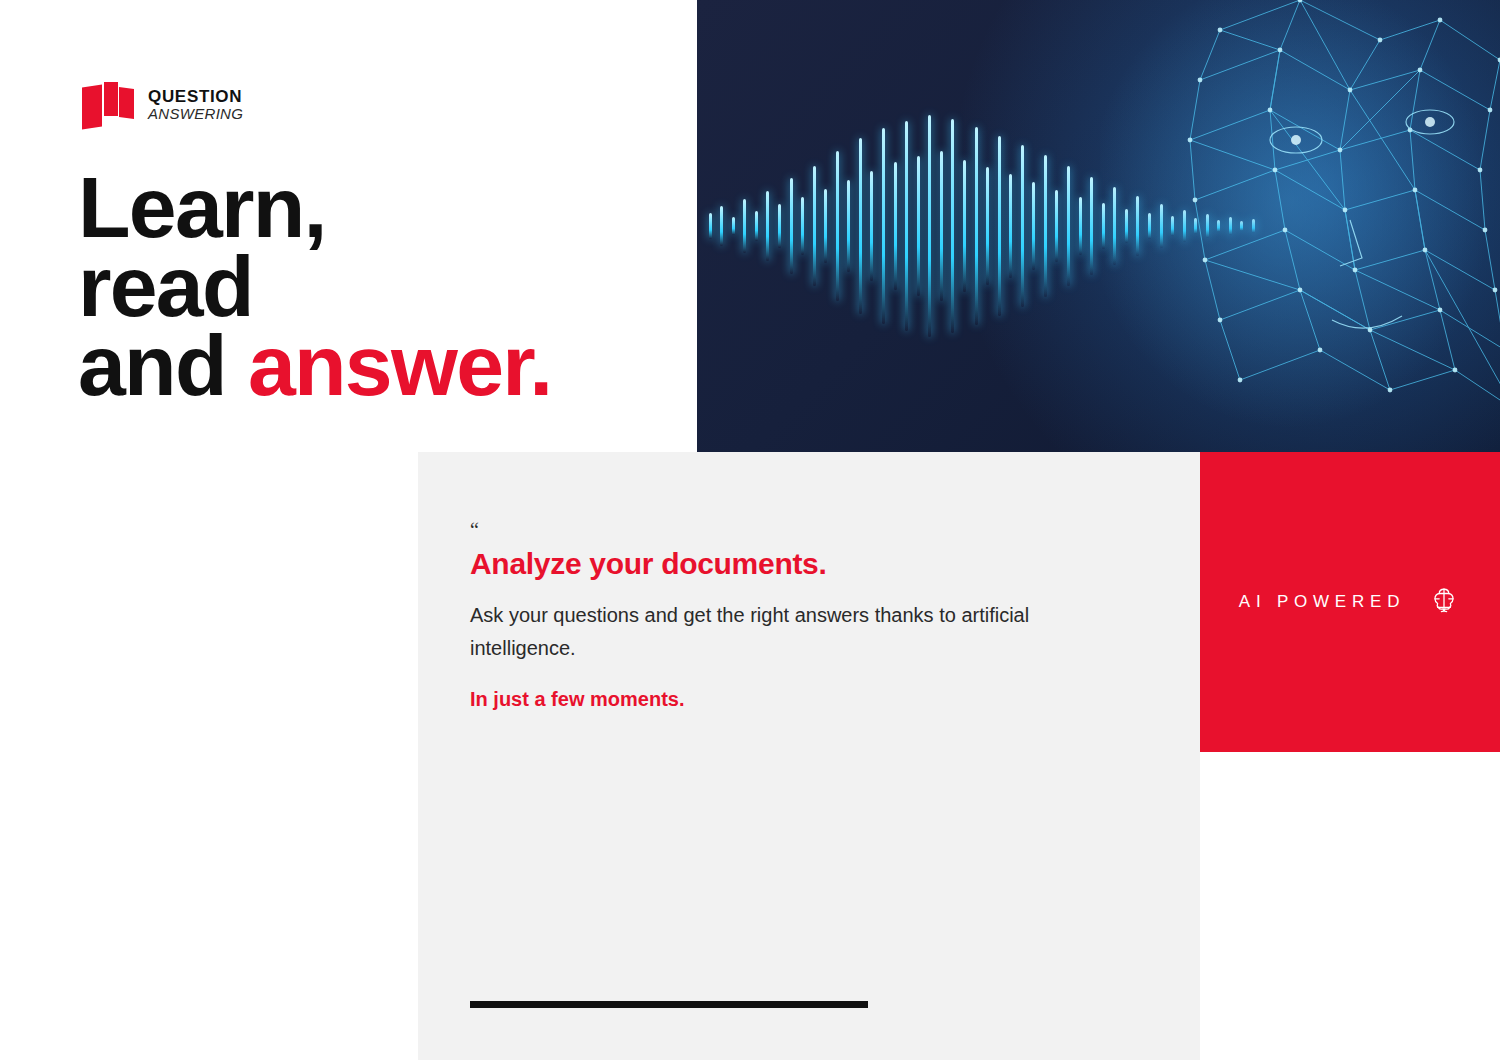QUESTION ANSWERING
Learn,
read
and answer.
“
Analyze your documents.
Ask your questions and get the right answers thanks to artificial intelligence.
In just a few moments.
AI POWERED